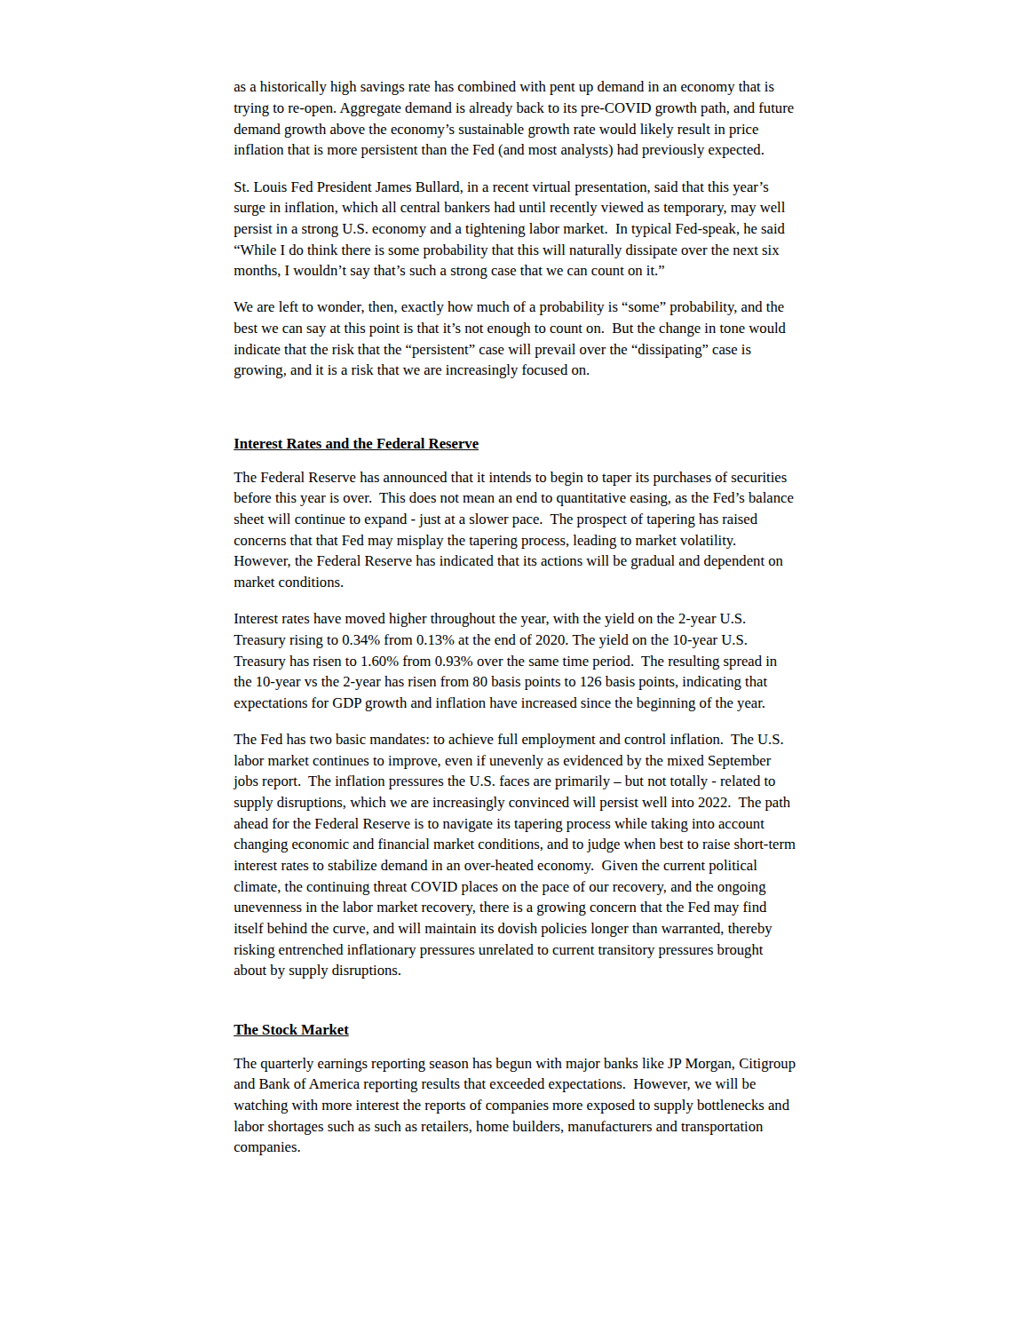as a historically high savings rate has combined with pent up demand in an economy that is trying to re-open. Aggregate demand is already back to its pre-COVID growth path, and future demand growth above the economy’s sustainable growth rate would likely result in price inflation that is more persistent than the Fed (and most analysts) had previously expected.
St. Louis Fed President James Bullard, in a recent virtual presentation, said that this year’s surge in inflation, which all central bankers had until recently viewed as temporary, may well persist in a strong U.S. economy and a tightening labor market. In typical Fed-speak, he said “While I do think there is some probability that this will naturally dissipate over the next six months, I wouldn’t say that’s such a strong case that we can count on it.”
We are left to wonder, then, exactly how much of a probability is “some” probability, and the best we can say at this point is that it’s not enough to count on. But the change in tone would indicate that the risk that the “persistent” case will prevail over the “dissipating” case is growing, and it is a risk that we are increasingly focused on.
Interest Rates and the Federal Reserve
The Federal Reserve has announced that it intends to begin to taper its purchases of securities before this year is over. This does not mean an end to quantitative easing, as the Fed’s balance sheet will continue to expand - just at a slower pace. The prospect of tapering has raised concerns that that Fed may misplay the tapering process, leading to market volatility. However, the Federal Reserve has indicated that its actions will be gradual and dependent on market conditions.
Interest rates have moved higher throughout the year, with the yield on the 2-year U.S. Treasury rising to 0.34% from 0.13% at the end of 2020. The yield on the 10-year U.S. Treasury has risen to 1.60% from 0.93% over the same time period. The resulting spread in the 10-year vs the 2-year has risen from 80 basis points to 126 basis points, indicating that expectations for GDP growth and inflation have increased since the beginning of the year.
The Fed has two basic mandates: to achieve full employment and control inflation. The U.S. labor market continues to improve, even if unevenly as evidenced by the mixed September jobs report. The inflation pressures the U.S. faces are primarily – but not totally - related to supply disruptions, which we are increasingly convinced will persist well into 2022. The path ahead for the Federal Reserve is to navigate its tapering process while taking into account changing economic and financial market conditions, and to judge when best to raise short-term interest rates to stabilize demand in an over-heated economy. Given the current political climate, the continuing threat COVID places on the pace of our recovery, and the ongoing unevenness in the labor market recovery, there is a growing concern that the Fed may find itself behind the curve, and will maintain its dovish policies longer than warranted, thereby risking entrenched inflationary pressures unrelated to current transitory pressures brought about by supply disruptions.
The Stock Market
The quarterly earnings reporting season has begun with major banks like JP Morgan, Citigroup and Bank of America reporting results that exceeded expectations. However, we will be watching with more interest the reports of companies more exposed to supply bottlenecks and labor shortages such as such as retailers, home builders, manufacturers and transportation companies.